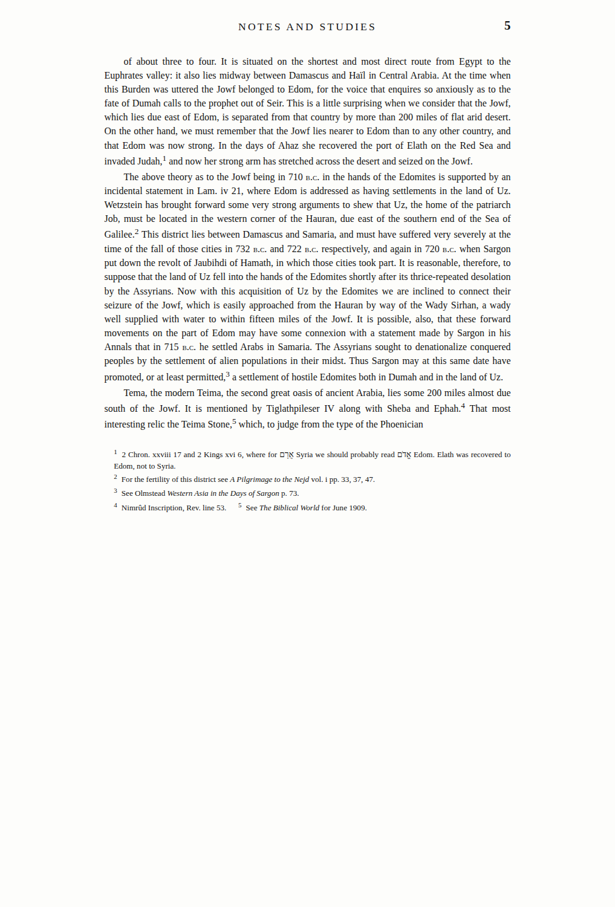Notes and Studies
5
of about three to four. It is situated on the shortest and most direct route from Egypt to the Euphrates valley: it also lies midway between Damascus and Haïl in Central Arabia. At the time when this Burden was uttered the Jowf belonged to Edom, for the voice that enquires so anxiously as to the fate of Dumah calls to the prophet out of Seir. This is a little surprising when we consider that the Jowf, which lies due east of Edom, is separated from that country by more than 200 miles of flat arid desert. On the other hand, we must remember that the Jowf lies nearer to Edom than to any other country, and that Edom was now strong. In the days of Ahaz she recovered the port of Elath on the Red Sea and invaded Judah,1 and now her strong arm has stretched across the desert and seized on the Jowf.
The above theory as to the Jowf being in 710 b.c. in the hands of the Edomites is supported by an incidental statement in Lam. iv 21, where Edom is addressed as having settlements in the land of Uz. Wetzstein has brought forward some very strong arguments to shew that Uz, the home of the patriarch Job, must be located in the western corner of the Hauran, due east of the southern end of the Sea of Galilee.2 This district lies between Damascus and Samaria, and must have suffered very severely at the time of the fall of those cities in 732 b.c. and 722 b.c. respectively, and again in 720 b.c. when Sargon put down the revolt of Jaubihdi of Hamath, in which those cities took part. It is reasonable, therefore, to suppose that the land of Uz fell into the hands of the Edomites shortly after its thrice-repeated desolation by the Assyrians. Now with this acquisition of Uz by the Edomites we are inclined to connect their seizure of the Jowf, which is easily approached from the Hauran by way of the Wady Sirhan, a wady well supplied with water to within fifteen miles of the Jowf. It is possible, also, that these forward movements on the part of Edom may have some connexion with a statement made by Sargon in his Annals that in 715 b.c. he settled Arabs in Samaria. The Assyrians sought to denationalize conquered peoples by the settlement of alien populations in their midst. Thus Sargon may at this same date have promoted, or at least permitted,3 a settlement of hostile Edomites both in Dumah and in the land of Uz.
Tema, the modern Teima, the second great oasis of ancient Arabia, lies some 200 miles almost due south of the Jowf. It is mentioned by Tiglathpileser IV along with Sheba and Ephah.4 That most interesting relic the Teima Stone,5 which, to judge from the type of the Phoenician
1 2 Chron. xxviii 17 and 2 Kings xvi 6, where for אֲרָם Syria we should probably read אֱדֹם Edom. Elath was recovered to Edom, not to Syria.
2 For the fertility of this district see A Pilgrimage to the Nejd vol. i pp. 33, 37, 47.
3 See Olmstead Western Asia in the Days of Sargon p. 73.
4 Nimrûd Inscription, Rev. line 53. 5 See The Biblical World for June 1909.